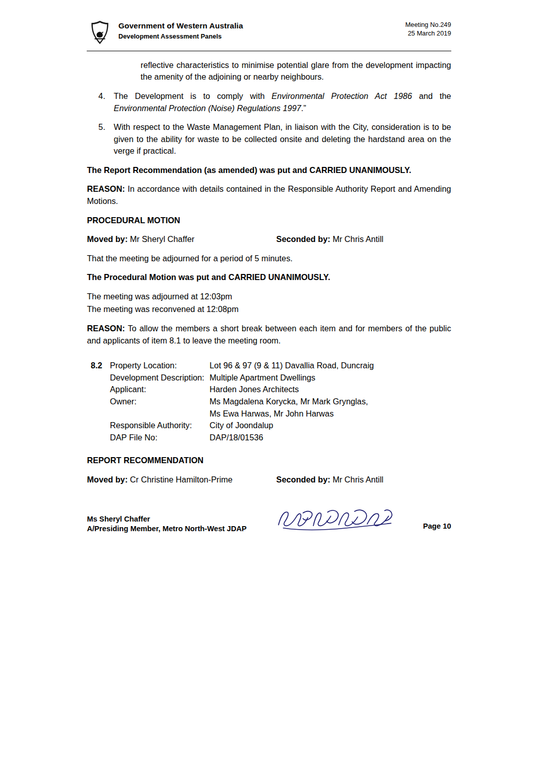Government of Western Australia
Development Assessment Panels
Meeting No.249
25 March 2019
reflective characteristics to minimise potential glare from the development impacting the amenity of the adjoining or nearby neighbours.
4.
The Development is to comply with Environmental Protection Act 1986 and the Environmental Protection (Noise) Regulations 1997.”
5.
With respect to the Waste Management Plan, in liaison with the City, consideration is to be given to the ability for waste to be collected onsite and deleting the hardstand area on the verge if practical.
The Report Recommendation (as amended) was put and CARRIED UNANIMOUSLY.
REASON: In accordance with details contained in the Responsible Authority Report and Amending Motions.
PROCEDURAL MOTION
Moved by: Mr Sheryl Chaffer
Seconded by: Mr Chris Antill
That the meeting be adjourned for a period of 5 minutes.
The Procedural Motion was put and CARRIED UNANIMOUSLY.
The meeting was adjourned at 12:03pm
The meeting was reconvened at 12:08pm
REASON: To allow the members a short break between each item and for members of the public and applicants of item 8.1 to leave the meeting room.
8.2
Property Location:
Lot 96 & 97 (9 & 11) Davallia Road, Duncraig
Development Description:
Multiple Apartment Dwellings
Applicant:
Harden Jones Architects
Owner:
Ms Magdalena Korycka, Mr Mark Grynglas,
Ms Ewa Harwas, Mr John Harwas
Responsible Authority:
City of Joondalup
DAP File No:
DAP/18/01536
REPORT RECOMMENDATION
Moved by: Cr Christine Hamilton-Prime
Seconded by: Mr Chris Antill
Ms Sheryl Chaffer
A/Presiding Member, Metro North-West JDAP
Page 10